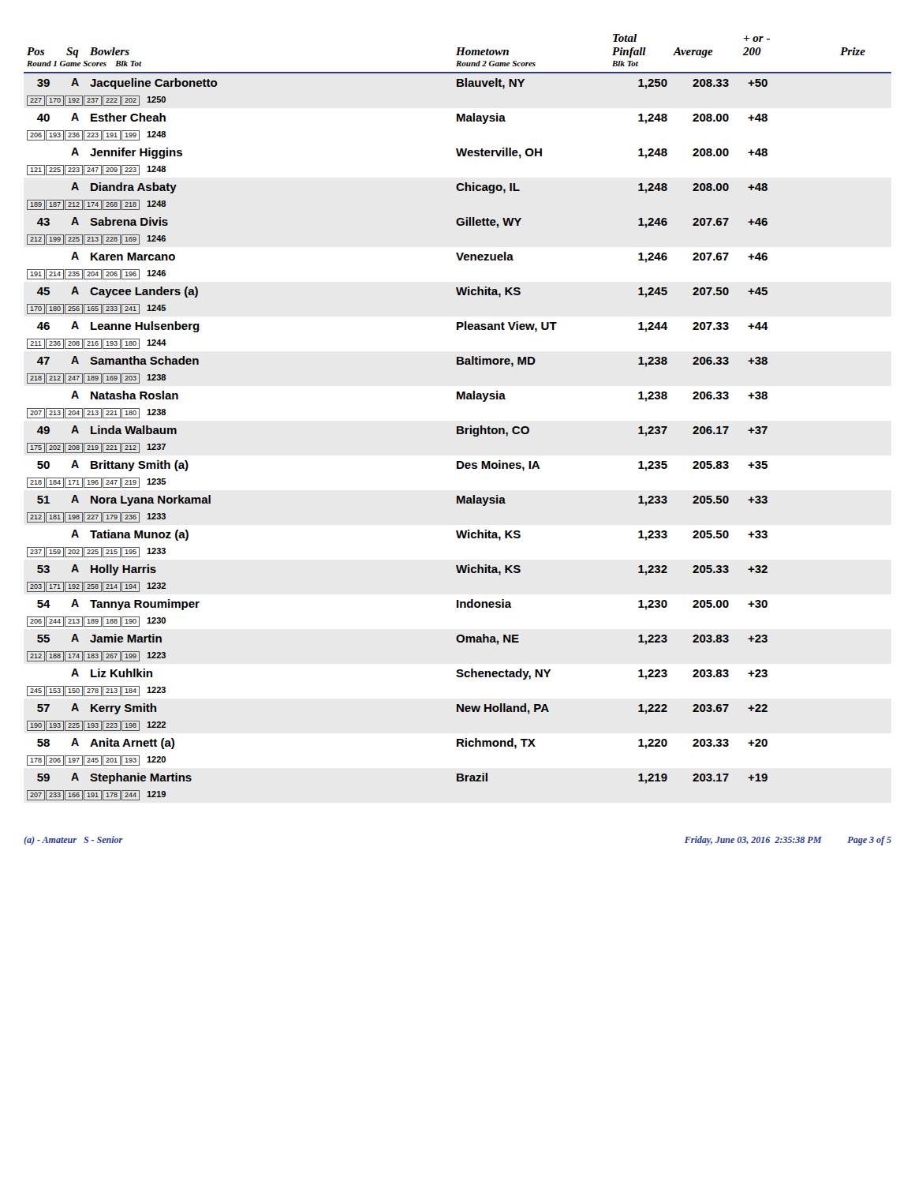| Pos | Sq | Bowlers | Hometown | Total Pinfall | Average | + or - 200 | Prize |
| --- | --- | --- | --- | --- | --- | --- | --- |
| Round 1 Game Scores Blk Tot | Round 2 Game Scores | Blk Tot | | | |
| 39 | A | Jacqueline Carbonetto | Blauvelt, NY | 1,250 | 208.33 | +50 | |
| 227 170 192 237 222 202 1250 |
| 40 | A | Esther Cheah | Malaysia | 1,248 | 208.00 | +48 | |
| 206 193 236 223 191 199 1248 |
| | A | Jennifer Higgins | Westerville, OH | 1,248 | 208.00 | +48 | |
| 121 225 223 247 209 223 1248 |
| | A | Diandra Asbaty | Chicago, IL | 1,248 | 208.00 | +48 | |
| 189 187 212 174 268 218 1248 |
| 43 | A | Sabrena Divis | Gillette, WY | 1,246 | 207.67 | +46 | |
| 212 199 225 213 228 169 1246 |
| | A | Karen Marcano | Venezuela | 1,246 | 207.67 | +46 | |
| 191 214 235 204 206 196 1246 |
| 45 | A | Caycee Landers (a) | Wichita, KS | 1,245 | 207.50 | +45 | |
| 170 180 256 165 233 241 1245 |
| 46 | A | Leanne Hulsenberg | Pleasant View, UT | 1,244 | 207.33 | +44 | |
| 211 236 208 216 193 180 1244 |
| 47 | A | Samantha Schaden | Baltimore, MD | 1,238 | 206.33 | +38 | |
| 218 212 247 189 169 203 1238 |
| | A | Natasha Roslan | Malaysia | 1,238 | 206.33 | +38 | |
| 207 213 204 213 221 180 1238 |
| 49 | A | Linda Walbaum | Brighton, CO | 1,237 | 206.17 | +37 | |
| 175 202 208 219 221 212 1237 |
| 50 | A | Brittany Smith (a) | Des Moines, IA | 1,235 | 205.83 | +35 | |
| 218 184 171 196 247 219 1235 |
| 51 | A | Nora Lyana Norkamal | Malaysia | 1,233 | 205.50 | +33 | |
| 212 181 198 227 179 236 1233 |
| | A | Tatiana Munoz (a) | Wichita, KS | 1,233 | 205.50 | +33 | |
| 237 159 202 225 215 195 1233 |
| 53 | A | Holly Harris | Wichita, KS | 1,232 | 205.33 | +32 | |
| 203 171 192 258 214 194 1232 |
| 54 | A | Tannya Roumimper | Indonesia | 1,230 | 205.00 | +30 | |
| 206 244 213 189 188 190 1230 |
| 55 | A | Jamie Martin | Omaha, NE | 1,223 | 203.83 | +23 | |
| 212 188 174 183 267 199 1223 |
| | A | Liz Kuhlkin | Schenectady, NY | 1,223 | 203.83 | +23 | |
| 245 153 150 278 213 184 1223 |
| 57 | A | Kerry Smith | New Holland, PA | 1,222 | 203.67 | +22 | |
| 190 193 225 193 223 198 1222 |
| 58 | A | Anita Arnett (a) | Richmond, TX | 1,220 | 203.33 | +20 | |
| 178 206 197 245 201 193 1220 |
| 59 | A | Stephanie Martins | Brazil | 1,219 | 203.17 | +19 | |
| 207 233 166 191 178 244 1219 |
(a) - Amateur S - Senior
Friday, June 03, 2016 2:35:38 PM Page 3 of 5